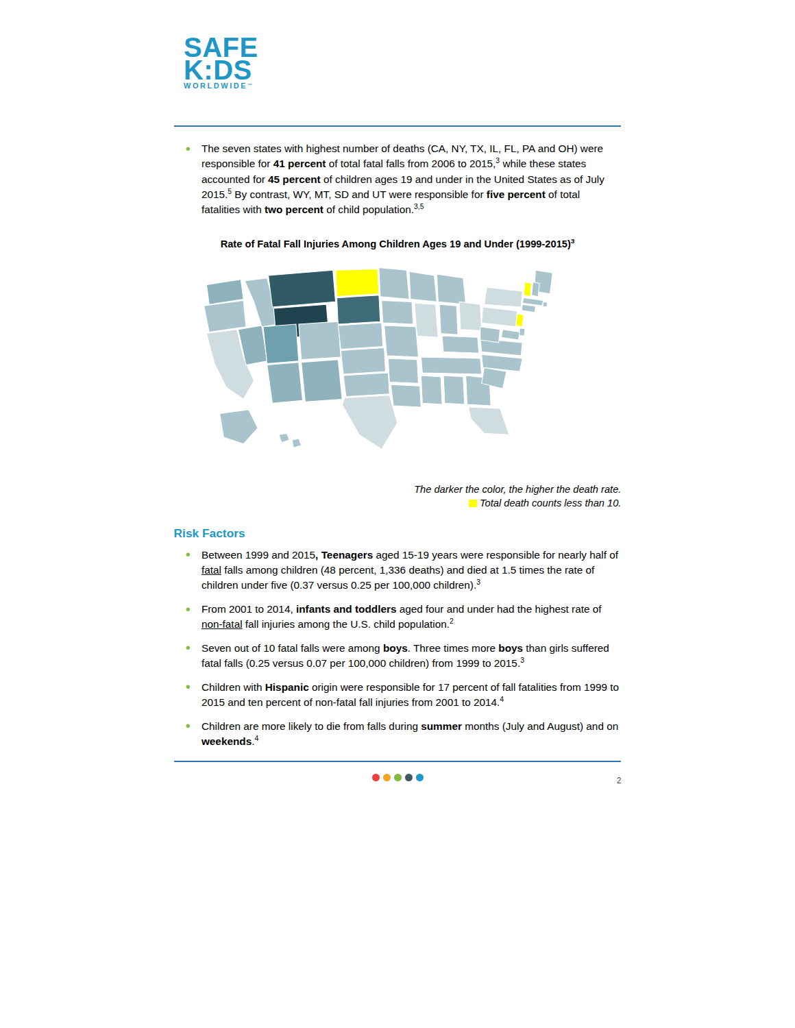SAFE K:DS WORLDWIDE™
The seven states with highest number of deaths (CA, NY, TX, IL, FL, PA and OH) were responsible for 41 percent of total fatal falls from 2006 to 2015,3 while these states accounted for 45 percent of children ages 19 and under in the United States as of July 2015.5 By contrast, WY, MT, SD and UT were responsible for five percent of total fatalities with two percent of child population.3,5
Rate of Fatal Fall Injuries Among Children Ages 19 and Under (1999-2015)3
The darker the color, the higher the death rate.
Total death counts less than 10.
Risk Factors
Between 1999 and 2015, Teenagers aged 15-19 years were responsible for nearly half of fatal falls among children (48 percent, 1,336 deaths) and died at 1.5 times the rate of children under five (0.37 versus 0.25 per 100,000 children).3
From 2001 to 2014, infants and toddlers aged four and under had the highest rate of non-fatal fall injuries among the U.S. child population.2
Seven out of 10 fatal falls were among boys. Three times more boys than girls suffered fatal falls (0.25 versus 0.07 per 100,000 children) from 1999 to 2015.3
Children with Hispanic origin were responsible for 17 percent of fall fatalities from 1999 to 2015 and ten percent of non-fatal fall injuries from 2001 to 2014.4
Children are more likely to die from falls during summer months (July and August) and on weekends.4
2